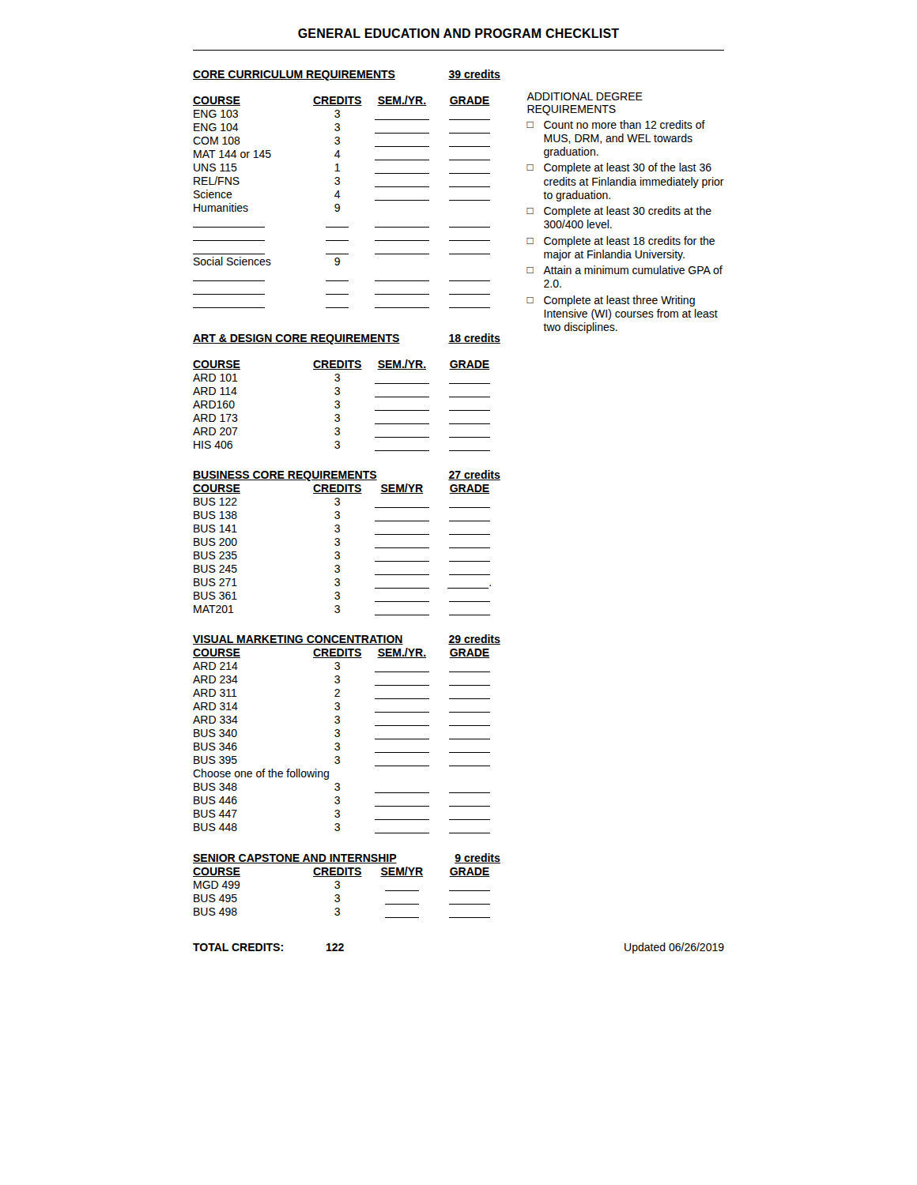GENERAL EDUCATION AND PROGRAM CHECKLIST
| CORE CURRICULUM REQUIREMENTS | 39 credits |
| COURSE | CREDITS | SEM./YR. | GRADE |
| ENG 103 | 3 | | |
| ENG 104 | 3 | | |
| COM 108 | 3 | | |
| MAT 144 or 145 | 4 | | |
| UNS 115 | 1 | | |
| REL/FNS | 3 | | |
| Science | 4 | | |
| Humanities | 9 | | |
| Social Sciences | 9 | | |
| ART & DESIGN CORE REQUIREMENTS | 18 credits |
| COURSE | CREDITS | SEM./YR. | GRADE |
| ARD 101 | 3 | | |
| ARD 114 | 3 | | |
| ARD160 | 3 | | |
| ARD 173 | 3 | | |
| ARD 207 | 3 | | |
| HIS 406 | 3 | | |
| BUSINESS CORE REQUIREMENTS | 27 credits |
| COURSE | CREDITS | SEM/YR | GRADE |
| BUS 122 | 3 | | |
| BUS 138 | 3 | | |
| BUS 141 | 3 | | |
| BUS 200 | 3 | | |
| BUS 235 | 3 | | |
| BUS 245 | 3 | | |
| BUS 271 | 3 | | |
| BUS 361 | 3 | | |
| MAT201 | 3 | | |
| VISUAL MARKETING CONCENTRATION | 29 credits |
| COURSE | CREDITS | SEM./YR. | GRADE |
| ARD 214 | 3 | | |
| ARD 234 | 3 | | |
| ARD 311 | 2 | | |
| ARD 314 | 3 | | |
| ARD 334 | 3 | | |
| BUS 340 | 3 | | |
| BUS 346 | 3 | | |
| BUS 395 | 3 | | |
| Choose one of the following |
| BUS 348 | 3 | | |
| BUS 446 | 3 | | |
| BUS 447 | 3 | | |
| BUS 448 | 3 | | |
| SENIOR CAPSTONE AND INTERNSHIP | 9 credits |
| COURSE | CREDITS | SEM/YR | GRADE |
| MGD 499 | 3 | | |
| BUS 495 | 3 | | |
| BUS 498 | 3 | | |
ADDITIONAL DEGREE REQUIREMENTS
Count no more than 12 credits of MUS, DRM, and WEL towards graduation.
Complete at least 30 of the last 36 credits at Finlandia immediately prior to graduation.
Complete at least 30 credits at the 300/400 level.
Complete at least 18 credits for the major at Finlandia University.
Attain a minimum cumulative GPA of 2.0.
Complete at least three Writing Intensive (WI) courses from at least two disciplines.
TOTAL CREDITS:122
Updated 06/26/2019